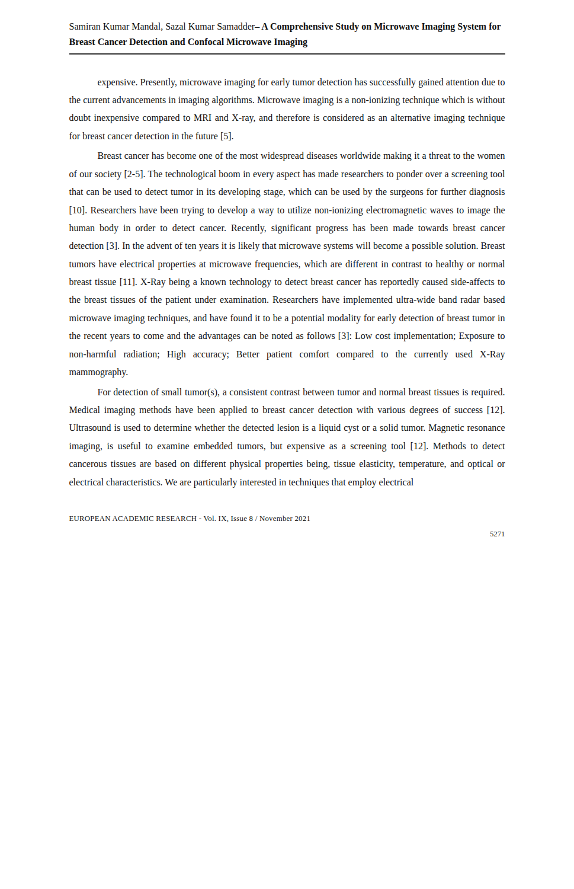Samiran Kumar Mandal, Sazal Kumar Samadder– A Comprehensive Study on Microwave Imaging System for Breast Cancer Detection and Confocal Microwave Imaging
expensive. Presently, microwave imaging for early tumor detection has successfully gained attention due to the current advancements in imaging algorithms. Microwave imaging is a non-ionizing technique which is without doubt inexpensive compared to MRI and X-ray, and therefore is considered as an alternative imaging technique for breast cancer detection in the future [5].
Breast cancer has become one of the most widespread diseases worldwide making it a threat to the women of our society [2-5]. The technological boom in every aspect has made researchers to ponder over a screening tool that can be used to detect tumor in its developing stage, which can be used by the surgeons for further diagnosis [10]. Researchers have been trying to develop a way to utilize non-ionizing electromagnetic waves to image the human body in order to detect cancer. Recently, significant progress has been made towards breast cancer detection [3]. In the advent of ten years it is likely that microwave systems will become a possible solution. Breast tumors have electrical properties at microwave frequencies, which are different in contrast to healthy or normal breast tissue [11]. X-Ray being a known technology to detect breast cancer has reportedly caused side-affects to the breast tissues of the patient under examination. Researchers have implemented ultra-wide band radar based microwave imaging techniques, and have found it to be a potential modality for early detection of breast tumor in the recent years to come and the advantages can be noted as follows [3]: Low cost implementation; Exposure to non-harmful radiation; High accuracy; Better patient comfort compared to the currently used X-Ray mammography.
For detection of small tumor(s), a consistent contrast between tumor and normal breast tissues is required. Medical imaging methods have been applied to breast cancer detection with various degrees of success [12]. Ultrasound is used to determine whether the detected lesion is a liquid cyst or a solid tumor. Magnetic resonance imaging, is useful to examine embedded tumors, but expensive as a screening tool [12]. Methods to detect cancerous tissues are based on different physical properties being, tissue elasticity, temperature, and optical or electrical characteristics. We are particularly interested in techniques that employ electrical
EUROPEAN ACADEMIC RESEARCH - Vol. IX, Issue 8 / November 2021
5271